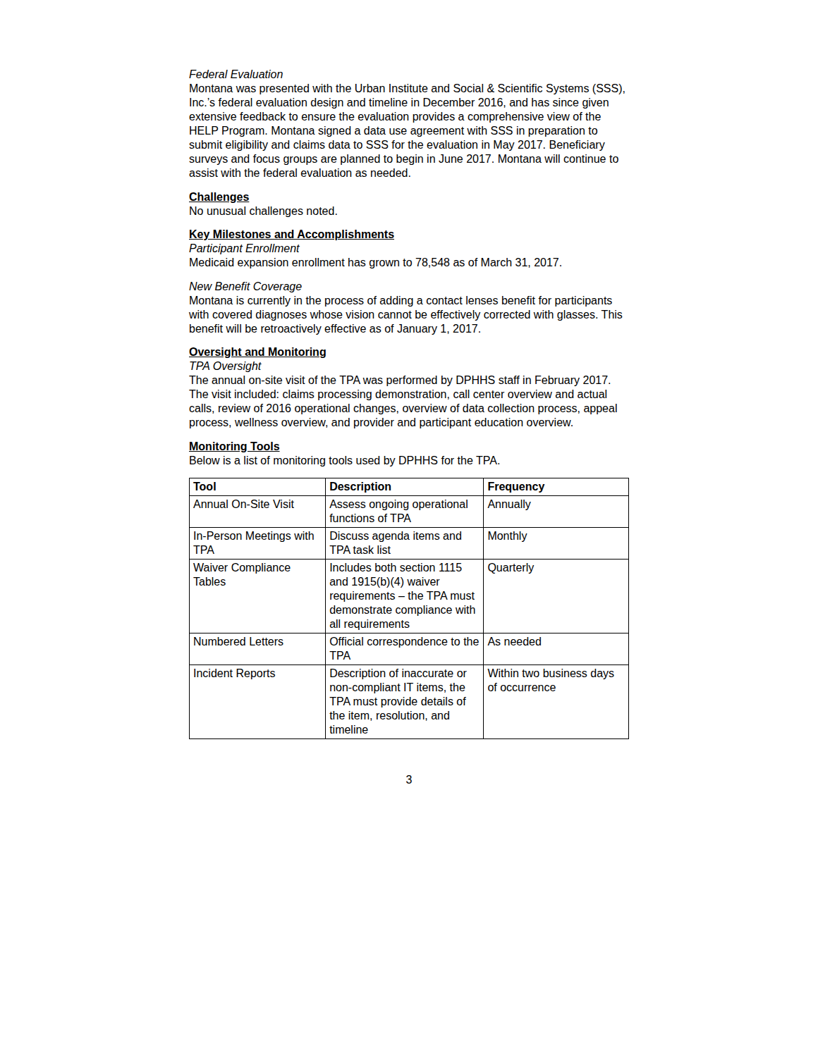Federal Evaluation
Montana was presented with the Urban Institute and Social & Scientific Systems (SSS), Inc.’s federal evaluation design and timeline in December 2016, and has since given extensive feedback to ensure the evaluation provides a comprehensive view of the HELP Program. Montana signed a data use agreement with SSS in preparation to submit eligibility and claims data to SSS for the evaluation in May 2017. Beneficiary surveys and focus groups are planned to begin in June 2017. Montana will continue to assist with the federal evaluation as needed.
Challenges
No unusual challenges noted.
Key Milestones and Accomplishments
Participant Enrollment
Medicaid expansion enrollment has grown to 78,548 as of March 31, 2017.
New Benefit Coverage
Montana is currently in the process of adding a contact lenses benefit for participants with covered diagnoses whose vision cannot be effectively corrected with glasses. This benefit will be retroactively effective as of January 1, 2017.
Oversight and Monitoring
TPA Oversight
The annual on-site visit of the TPA was performed by DPHHS staff in February 2017. The visit included: claims processing demonstration, call center overview and actual calls, review of 2016 operational changes, overview of data collection process, appeal process, wellness overview, and provider and participant education overview.
Monitoring Tools
Below is a list of monitoring tools used by DPHHS for the TPA.
| Tool | Description | Frequency |
| --- | --- | --- |
| Annual On-Site Visit | Assess ongoing operational functions of TPA | Annually |
| In-Person Meetings with TPA | Discuss agenda items and TPA task list | Monthly |
| Waiver Compliance Tables | Includes both section 1115 and 1915(b)(4) waiver requirements – the TPA must demonstrate compliance with all requirements | Quarterly |
| Numbered Letters | Official correspondence to the TPA | As needed |
| Incident Reports | Description of inaccurate or non-compliant IT items, the TPA must provide details of the item, resolution, and timeline | Within two business days of occurrence |
3